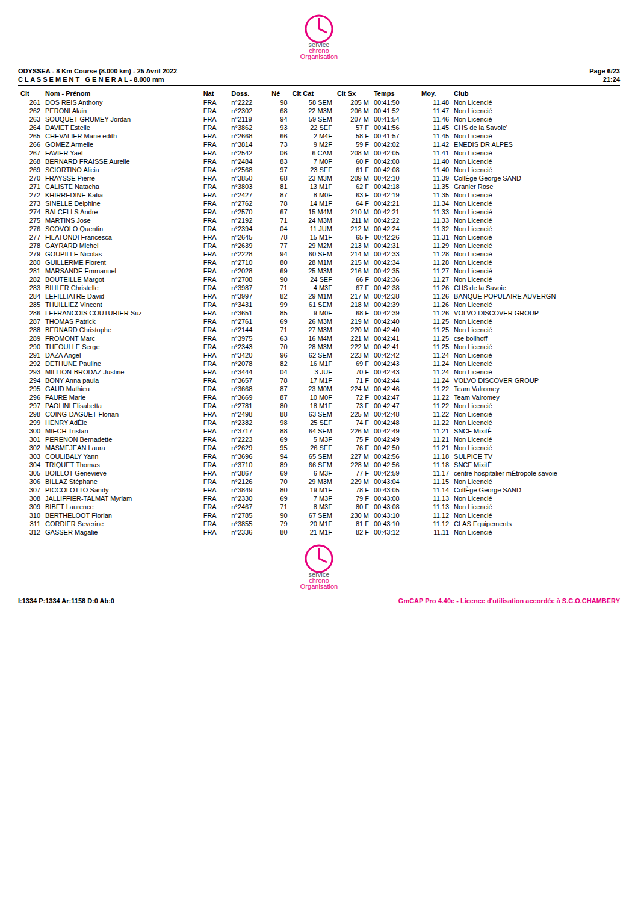service chrono Organisation
ODYSSEA - 8 Km Course (8.000 km) - 25 Avril 2022
Page 6/23
C L A S S E M E N T G E N E R A L - 8.000 mm
21:24
| Clt | Nom - Prénom | Nat | Doss. | Né | Clt Cat | Clt Sx | Temps | Moy. | Club |
| --- | --- | --- | --- | --- | --- | --- | --- | --- | --- |
| 261 | DOS REIS Anthony | FRA | n°2222 | 98 | 58 SEM | 205 M | 00:41:50 | 11.48 | Non Licencié |
| 262 | PERONI Alain | FRA | n°2302 | 68 | 22 M3M | 206 M | 00:41:52 | 11.47 | Non Licencié |
| 263 | SOUQUET-GRUMEY Jordan | FRA | n°2119 | 94 | 59 SEM | 207 M | 00:41:54 | 11.46 | Non Licencié |
| 264 | DAVIET Estelle | FRA | n°3862 | 93 | 22 SEF | 57 F | 00:41:56 | 11.45 | CHS de la Savoie' |
| 265 | CHEVALIER Marie edith | FRA | n°2668 | 66 | 2 M4F | 58 F | 00:41:57 | 11.45 | Non Licencié |
| 266 | GOMEZ Armelle | FRA | n°3814 | 73 | 9 M2F | 59 F | 00:42:02 | 11.42 | ENEDIS DR ALPES |
| 267 | FAVIER Yael | FRA | n°2542 | 06 | 6 CAM | 208 M | 00:42:05 | 11.41 | Non Licencié |
| 268 | BERNARD FRAISSE Aurelie | FRA | n°2484 | 83 | 7 M0F | 60 F | 00:42:08 | 11.40 | Non Licencié |
| 269 | SCIORTINO Alicia | FRA | n°2568 | 97 | 23 SEF | 61 F | 00:42:08 | 11.40 | Non Licencié |
| 270 | FRAYSSE Pierre | FRA | n°3850 | 68 | 23 M3M | 209 M | 00:42:10 | 11.39 | CollÈge George SAND |
| 271 | CALISTE Natacha | FRA | n°3803 | 81 | 13 M1F | 62 F | 00:42:18 | 11.35 | Granier Rose |
| 272 | KHIRREDINE Katia | FRA | n°2427 | 87 | 8 M0F | 63 F | 00:42:19 | 11.35 | Non Licencié |
| 273 | SINELLE Delphine | FRA | n°2762 | 78 | 14 M1F | 64 F | 00:42:21 | 11.34 | Non Licencié |
| 274 | BALCELLS Andre | FRA | n°2570 | 67 | 15 M4M | 210 M | 00:42:21 | 11.33 | Non Licencié |
| 275 | MARTINS Jose | FRA | n°2192 | 71 | 24 M3M | 211 M | 00:42:22 | 11.33 | Non Licencié |
| 276 | SCOVOLO Quentin | FRA | n°2394 | 04 | 11 JUM | 212 M | 00:42:24 | 11.32 | Non Licencié |
| 277 | FILATONDI Francesca | FRA | n°2645 | 78 | 15 M1F | 65 F | 00:42:26 | 11.31 | Non Licencié |
| 278 | GAYRARD Michel | FRA | n°2639 | 77 | 29 M2M | 213 M | 00:42:31 | 11.29 | Non Licencié |
| 279 | GOUPILLE Nicolas | FRA | n°2228 | 94 | 60 SEM | 214 M | 00:42:33 | 11.28 | Non Licencié |
| 280 | GUILLERME Florent | FRA | n°2710 | 80 | 28 M1M | 215 M | 00:42:34 | 11.28 | Non Licencié |
| 281 | MARSANDE Emmanuel | FRA | n°2028 | 69 | 25 M3M | 216 M | 00:42:35 | 11.27 | Non Licencié |
| 282 | BOUTEILLE Margot | FRA | n°2708 | 90 | 24 SEF | 66 F | 00:42:36 | 11.27 | Non Licencié |
| 283 | BIHLER Christelle | FRA | n°3987 | 71 | 4 M3F | 67 F | 00:42:38 | 11.26 | CHS de la Savoie |
| 284 | LEFILLIATRE David | FRA | n°3997 | 82 | 29 M1M | 217 M | 00:42:38 | 11.26 | BANQUE POPULAIRE AUVERGN |
| 285 | THUILLIEZ Vincent | FRA | n°3431 | 99 | 61 SEM | 218 M | 00:42:39 | 11.26 | Non Licencié |
| 286 | LEFRANCOIS COUTURIER Suz | FRA | n°3651 | 85 | 9 M0F | 68 F | 00:42:39 | 11.26 | VOLVO DISCOVER GROUP |
| 287 | THOMAS Patrick | FRA | n°2761 | 69 | 26 M3M | 219 M | 00:42:40 | 11.25 | Non Licencié |
| 288 | BERNARD Christophe | FRA | n°2144 | 71 | 27 M3M | 220 M | 00:42:40 | 11.25 | Non Licencié |
| 289 | FROMONT Marc | FRA | n°3975 | 63 | 16 M4M | 221 M | 00:42:41 | 11.25 | cse bollhoff |
| 290 | THEOULLE Serge | FRA | n°2343 | 70 | 28 M3M | 222 M | 00:42:41 | 11.25 | Non Licencié |
| 291 | DAZA Angel | FRA | n°3420 | 96 | 62 SEM | 223 M | 00:42:42 | 11.24 | Non Licencié |
| 292 | DETHUNE Pauline | FRA | n°2078 | 82 | 16 M1F | 69 F | 00:42:43 | 11.24 | Non Licencié |
| 293 | MILLION-BRODAZ Justine | FRA | n°3444 | 04 | 3 JUF | 70 F | 00:42:43 | 11.24 | Non Licencié |
| 294 | BONY Anna paula | FRA | n°3657 | 78 | 17 M1F | 71 F | 00:42:44 | 11.24 | VOLVO DISCOVER GROUP |
| 295 | GAUD Mathieu | FRA | n°3668 | 87 | 23 M0M | 224 M | 00:42:46 | 11.22 | Team Valromey |
| 296 | FAURE Marie | FRA | n°3669 | 87 | 10 M0F | 72 F | 00:42:47 | 11.22 | Team Valromey |
| 297 | PAOLINI Elisabetta | FRA | n°2781 | 80 | 18 M1F | 73 F | 00:42:47 | 11.22 | Non Licencié |
| 298 | COING-DAGUET Florian | FRA | n°2498 | 88 | 63 SEM | 225 M | 00:42:48 | 11.22 | Non Licencié |
| 299 | HENRY AdÈle | FRA | n°2382 | 98 | 25 SEF | 74 F | 00:42:48 | 11.22 | Non Licencié |
| 300 | MIECH Tristan | FRA | n°3717 | 88 | 64 SEM | 226 M | 00:42:49 | 11.21 | SNCF MixitÈ |
| 301 | PERENON Bernadette | FRA | n°2223 | 69 | 5 M3F | 75 F | 00:42:49 | 11.21 | Non Licencié |
| 302 | MASMEJEAN Laura | FRA | n°2629 | 95 | 26 SEF | 76 F | 00:42:50 | 11.21 | Non Licencié |
| 303 | COULIBALY Yann | FRA | n°3696 | 94 | 65 SEM | 227 M | 00:42:56 | 11.18 | SULPICE TV |
| 304 | TRIQUET Thomas | FRA | n°3710 | 89 | 66 SEM | 228 M | 00:42:56 | 11.18 | SNCF MixitÈ |
| 305 | BOILLOT Genevieve | FRA | n°3867 | 69 | 6 M3F | 77 F | 00:42:59 | 11.17 | centre hospitalier mÈtropole savoie |
| 306 | BILLAZ Stéphane | FRA | n°2126 | 70 | 29 M3M | 229 M | 00:43:04 | 11.15 | Non Licencié |
| 307 | PICCOLOTTO Sandy | FRA | n°3849 | 80 | 19 M1F | 78 F | 00:43:05 | 11.14 | CollÈge George SAND |
| 308 | JALLIFFIER-TALMAT Myriam | FRA | n°2330 | 69 | 7 M3F | 79 F | 00:43:08 | 11.13 | Non Licencié |
| 309 | BIBET Laurence | FRA | n°2467 | 71 | 8 M3F | 80 F | 00:43:08 | 11.13 | Non Licencié |
| 310 | BERTHELOOT Florian | FRA | n°2785 | 90 | 67 SEM | 230 M | 00:43:10 | 11.12 | Non Licencié |
| 311 | CORDIER Severine | FRA | n°3855 | 79 | 20 M1F | 81 F | 00:43:10 | 11.12 | CLAS Equipements |
| 312 | GASSER Magalie | FRA | n°2336 | 80 | 21 M1F | 82 F | 00:43:12 | 11.11 | Non Licencié |
service chrono Organisation
I:1334 P:1334 Ar:1158 D:0 Ab:0
GmCAP Pro 4.40e - Licence d'utilisation accordée à S.C.O.CHAMBERY